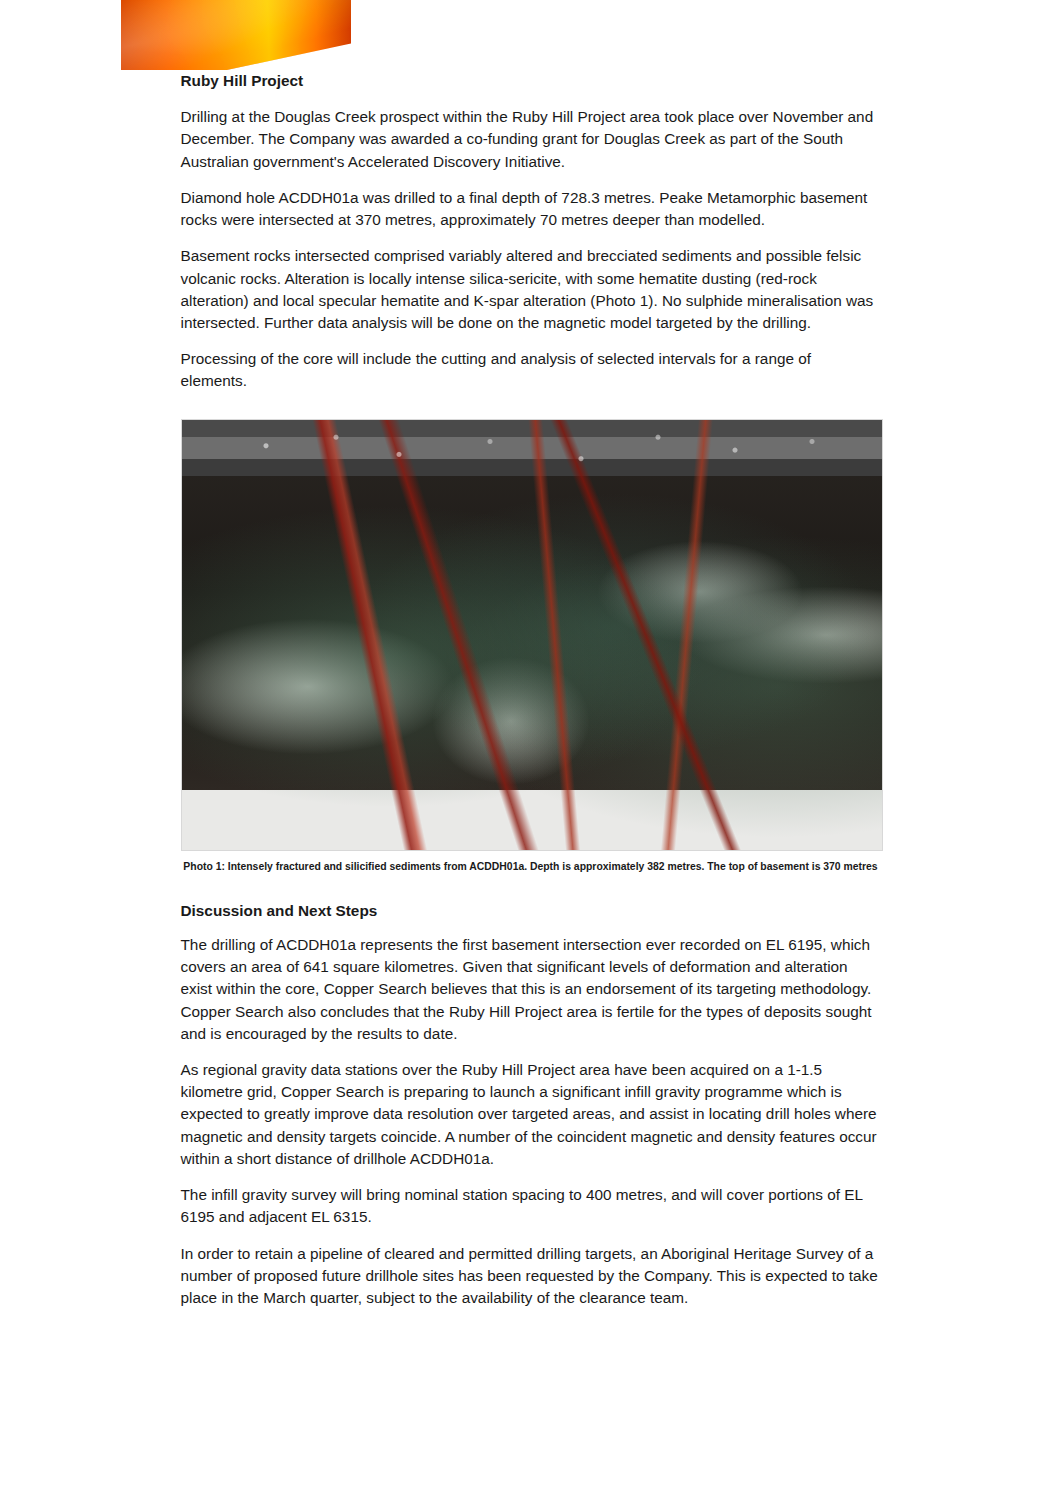Ruby Hill Project
Drilling at the Douglas Creek prospect within the Ruby Hill Project area took place over November and December. The Company was awarded a co-funding grant for Douglas Creek as part of the South Australian government's Accelerated Discovery Initiative.
Diamond hole ACDDH01a was drilled to a final depth of 728.3 metres. Peake Metamorphic basement rocks were intersected at 370 metres, approximately 70 metres deeper than modelled.
Basement rocks intersected comprised variably altered and brecciated sediments and possible felsic volcanic rocks. Alteration is locally intense silica-sericite, with some hematite dusting (red-rock alteration) and local specular hematite and K-spar alteration (Photo 1). No sulphide mineralisation was intersected. Further data analysis will be done on the magnetic model targeted by the drilling.
Processing of the core will include the cutting and analysis of selected intervals for a range of elements.
Photo 1: Intensely fractured and silicified sediments from ACDDH01a. Depth is approximately 382 metres. The top of basement is 370 metres
Discussion and Next Steps
The drilling of ACDDH01a represents the first basement intersection ever recorded on EL 6195, which covers an area of 641 square kilometres. Given that significant levels of deformation and alteration exist within the core, Copper Search believes that this is an endorsement of its targeting methodology. Copper Search also concludes that the Ruby Hill Project area is fertile for the types of deposits sought and is encouraged by the results to date.
As regional gravity data stations over the Ruby Hill Project area have been acquired on a 1-1.5 kilometre grid, Copper Search is preparing to launch a significant infill gravity programme which is expected to greatly improve data resolution over targeted areas, and assist in locating drill holes where magnetic and density targets coincide. A number of the coincident magnetic and density features occur within a short distance of drillhole ACDDH01a.
The infill gravity survey will bring nominal station spacing to 400 metres, and will cover portions of EL 6195 and adjacent EL 6315.
In order to retain a pipeline of cleared and permitted drilling targets, an Aboriginal Heritage Survey of a number of proposed future drillhole sites has been requested by the Company. This is expected to take place in the March quarter, subject to the availability of the clearance team.